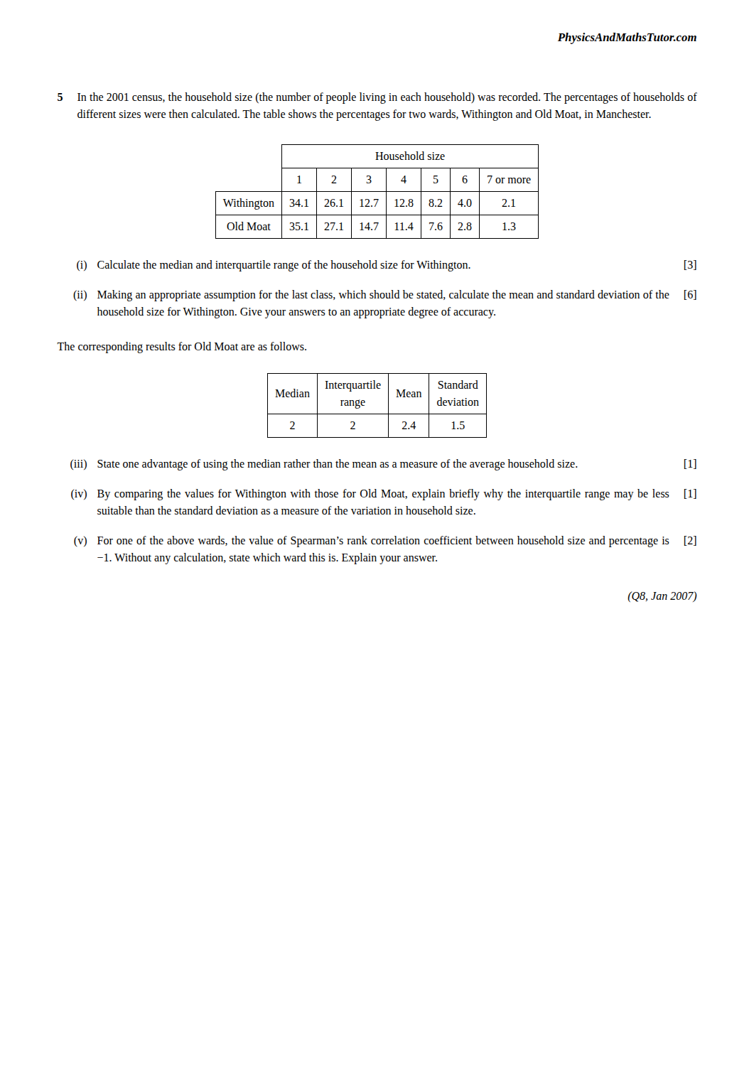PhysicsAndMathsTutor.com
5
In the 2001 census, the household size (the number of people living in each household) was recorded. The percentages of households of different sizes were then calculated. The table shows the percentages for two wards, Withington and Old Moat, in Manchester.
| | Household size |
| --- | --- |
| | 1 | 2 | 3 | 4 | 5 | 6 | 7 or more |
| Withington | 34.1 | 26.1 | 12.7 | 12.8 | 8.2 | 4.0 | 2.1 |
| Old Moat | 35.1 | 27.1 | 14.7 | 11.4 | 7.6 | 2.8 | 1.3 |
(i)
[3] Calculate the median and interquartile range of the household size for Withington.
(ii)
[6] Making an appropriate assumption for the last class, which should be stated, calculate the mean and standard deviation of the household size for Withington. Give your answers to an appropriate degree of accuracy.
The corresponding results for Old Moat are as follows.
| Median | Interquartile range | Mean | Standard deviation |
| --- | --- | --- | --- |
| 2 | 2 | 2.4 | 1.5 |
(iii)
[1] State one advantage of using the median rather than the mean as a measure of the average household size.
(iv)
[1] By comparing the values for Withington with those for Old Moat, explain briefly why the interquartile range may be less suitable than the standard deviation as a measure of the variation in household size.
(v)
[2] For one of the above wards, the value of Spearman’s rank correlation coefficient between household size and percentage is −1. Without any calculation, state which ward this is. Explain your answer.
(Q8, Jan 2007)